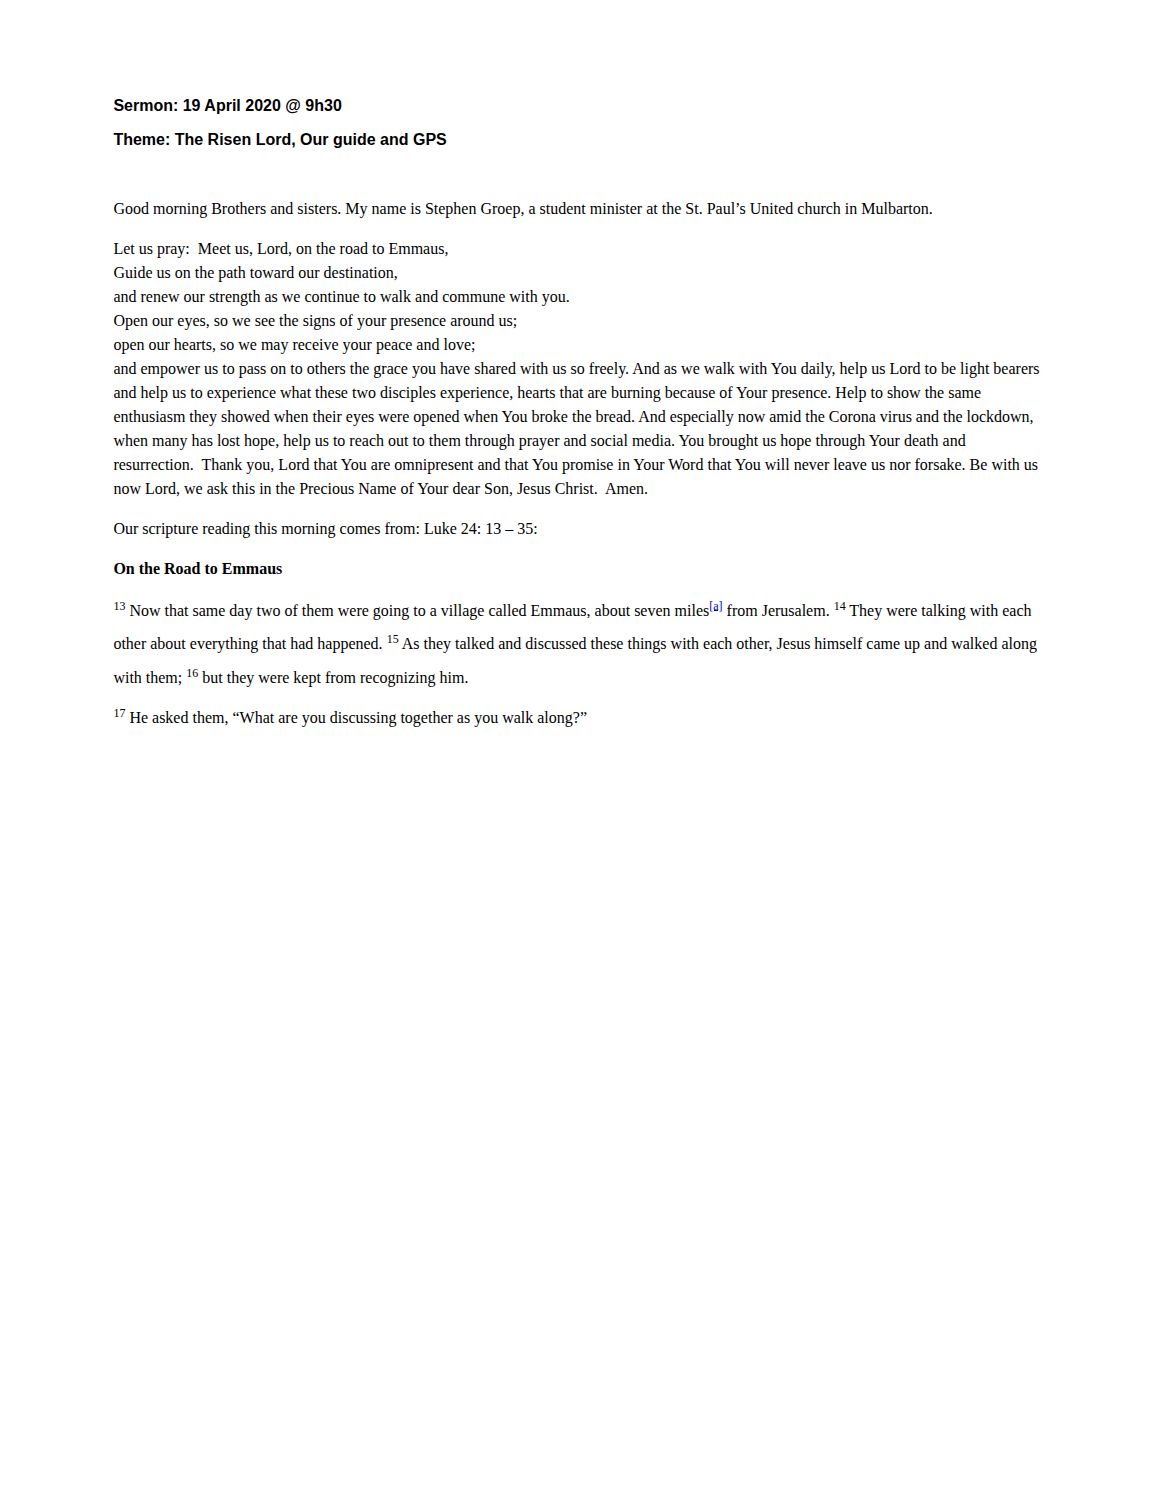Sermon: 19 April 2020 @ 9h30
Theme: The Risen Lord, Our guide and GPS
Good morning Brothers and sisters. My name is Stephen Groep, a student minister at the St. Paul’s United church in Mulbarton.
Let us pray: Meet us, Lord, on the road to Emmaus,
Guide us on the path toward our destination,
and renew our strength as we continue to walk and commune with you.
Open our eyes, so we see the signs of your presence around us;
open our hearts, so we may receive your peace and love;
and empower us to pass on to others the grace you have shared with us so freely. And as we walk with You daily, help us Lord to be light bearers and help us to experience what these two disciples experience, hearts that are burning because of Your presence. Help to show the same enthusiasm they showed when their eyes were opened when You broke the bread. And especially now amid the Corona virus and the lockdown, when many has lost hope, help us to reach out to them through prayer and social media. You brought us hope through Your death and resurrection. Thank you, Lord that You are omnipresent and that You promise in Your Word that You will never leave us nor forsake. Be with us now Lord, we ask this in the Precious Name of Your dear Son, Jesus Christ. Amen.
Our scripture reading this morning comes from: Luke 24: 13 – 35:
On the Road to Emmaus
13 Now that same day two of them were going to a village called Emmaus, about seven miles[a] from Jerusalem. 14 They were talking with each other about everything that had happened. 15 As they talked and discussed these things with each other, Jesus himself came up and walked along with them; 16 but they were kept from recognizing him.
17 He asked them, “What are you discussing together as you walk along?”